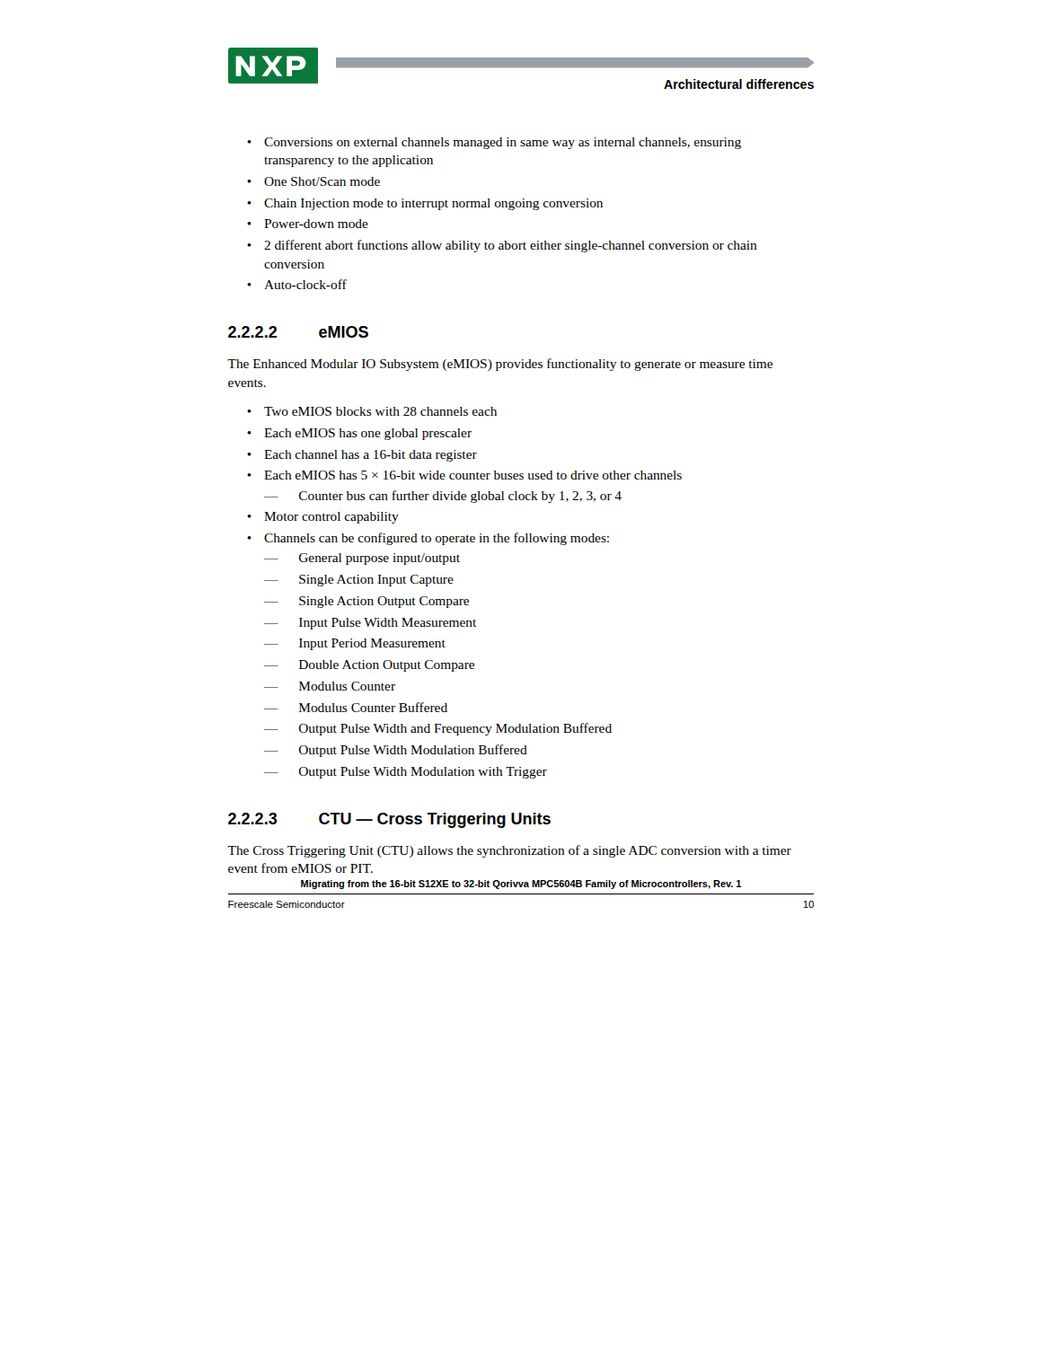Architectural differences
Conversions on external channels managed in same way as internal channels, ensuring transparency to the application
One Shot/Scan mode
Chain Injection mode to interrupt normal ongoing conversion
Power-down mode
2 different abort functions allow ability to abort either single-channel conversion or chain conversion
Auto-clock-off
2.2.2.2eMIOS
The Enhanced Modular IO Subsystem (eMIOS) provides functionality to generate or measure time events.
Two eMIOS blocks with 28 channels each
Each eMIOS has one global prescaler
Each channel has a 16-bit data register
Each eMIOS has 5 × 16-bit wide counter buses used to drive other channels
Counter bus can further divide global clock by 1, 2, 3, or 4
Motor control capability
Channels can be configured to operate in the following modes:
General purpose input/output
Single Action Input Capture
Single Action Output Compare
Input Pulse Width Measurement
Input Period Measurement
Double Action Output Compare
Modulus Counter
Modulus Counter Buffered
Output Pulse Width and Frequency Modulation Buffered
Output Pulse Width Modulation Buffered
Output Pulse Width Modulation with Trigger
2.2.2.3 CTU — Cross Triggering Units
The Cross Triggering Unit (CTU) allows the synchronization of a single ADC conversion with a timer event from eMIOS or PIT.
Migrating from the 16-bit S12XE to 32-bit Qorivva MPC5604B Family of Microcontrollers, Rev. 1
Freescale Semiconductor
10